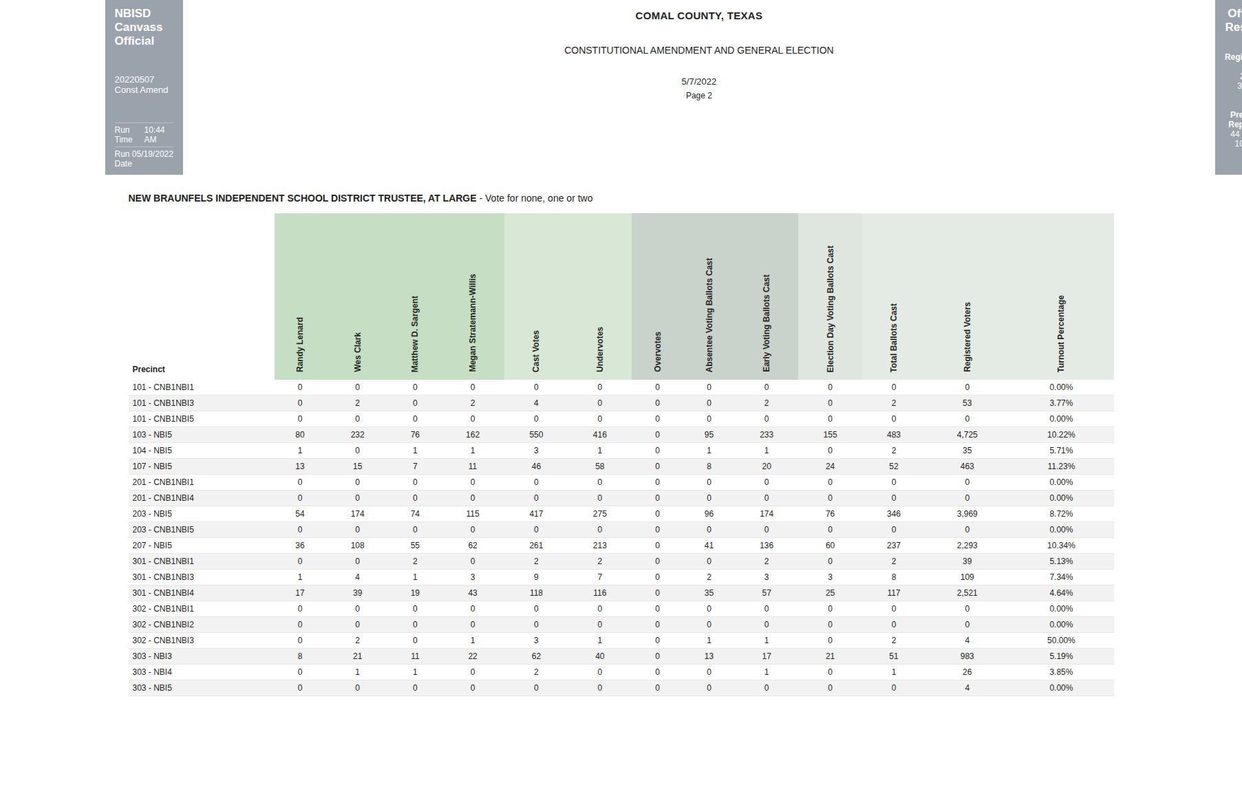NBISD Canvass Official
20220507 Const Amend
Run Time 10:44 AM
Run Date 05/19/2022
COMAL COUNTY, TEXAS
CONSTITUTIONAL AMENDMENT AND GENERAL ELECTION
5/7/2022
Page 2
Official Results
Registered Voters
2787 of 30509 = 9.14%
Precincts Reporting
44 of 44 = 100.00%
NEW BRAUNFELS INDEPENDENT SCHOOL DISTRICT TRUSTEE, AT LARGE - Vote for none, one or two
| Precinct | Randy Lenard | Wes Clark | Matthew D. Sargent | Megan Stratemann-Willis | Cast Votes | Undervotes | Overvotes | Absentee Voting Ballots Cast | Early Voting Ballots Cast | Election Day Voting Ballots Cast | Total Ballots Cast | Registered Voters | Turnout Percentage |
| --- | --- | --- | --- | --- | --- | --- | --- | --- | --- | --- | --- | --- | --- |
| 101 - CNB1NBI1 | 0 | 0 | 0 | 0 | 0 | 0 | 0 | 0 | 0 | 0 | 0 | 0 | 0.00% |
| 101 - CNB1NBI3 | 0 | 2 | 0 | 2 | 4 | 0 | 0 | 0 | 2 | 0 | 2 | 53 | 3.77% |
| 101 - CNB1NBI5 | 0 | 0 | 0 | 0 | 0 | 0 | 0 | 0 | 0 | 0 | 0 | 0 | 0.00% |
| 103 - NBI5 | 80 | 232 | 76 | 162 | 550 | 416 | 0 | 95 | 233 | 155 | 483 | 4,725 | 10.22% |
| 104 - NBI5 | 1 | 0 | 1 | 1 | 3 | 1 | 0 | 1 | 1 | 0 | 2 | 35 | 5.71% |
| 107 - NBI5 | 13 | 15 | 7 | 11 | 46 | 58 | 0 | 8 | 20 | 24 | 52 | 463 | 11.23% |
| 201 - CNB1NBI1 | 0 | 0 | 0 | 0 | 0 | 0 | 0 | 0 | 0 | 0 | 0 | 0 | 0.00% |
| 201 - CNB1NBI4 | 0 | 0 | 0 | 0 | 0 | 0 | 0 | 0 | 0 | 0 | 0 | 0 | 0.00% |
| 203 - NBI5 | 54 | 174 | 74 | 115 | 417 | 275 | 0 | 96 | 174 | 76 | 346 | 3,969 | 8.72% |
| 203 - CNB1NBI5 | 0 | 0 | 0 | 0 | 0 | 0 | 0 | 0 | 0 | 0 | 0 | 0 | 0.00% |
| 207 - NBI5 | 36 | 108 | 55 | 62 | 261 | 213 | 0 | 41 | 136 | 60 | 237 | 2,293 | 10.34% |
| 301 - CNB1NBI1 | 0 | 0 | 2 | 0 | 2 | 2 | 0 | 0 | 2 | 0 | 2 | 39 | 5.13% |
| 301 - CNB1NBI3 | 1 | 4 | 1 | 3 | 9 | 7 | 0 | 2 | 3 | 3 | 8 | 109 | 7.34% |
| 301 - CNB1NBI4 | 17 | 39 | 19 | 43 | 118 | 116 | 0 | 35 | 57 | 25 | 117 | 2,521 | 4.64% |
| 302 - CNB1NBI1 | 0 | 0 | 0 | 0 | 0 | 0 | 0 | 0 | 0 | 0 | 0 | 0 | 0.00% |
| 302 - CNB1NBI2 | 0 | 0 | 0 | 0 | 0 | 0 | 0 | 0 | 0 | 0 | 0 | 0 | 0.00% |
| 302 - CNB1NBI3 | 0 | 2 | 0 | 1 | 3 | 1 | 0 | 1 | 1 | 0 | 2 | 4 | 50.00% |
| 303 - NBI3 | 8 | 21 | 11 | 22 | 62 | 40 | 0 | 13 | 17 | 21 | 51 | 983 | 5.19% |
| 303 - NBI4 | 0 | 1 | 1 | 0 | 2 | 0 | 0 | 0 | 1 | 0 | 1 | 26 | 3.85% |
| 303 - NBI5 | 0 | 0 | 0 | 0 | 0 | 0 | 0 | 0 | 0 | 0 | 0 | 4 | 0.00% |